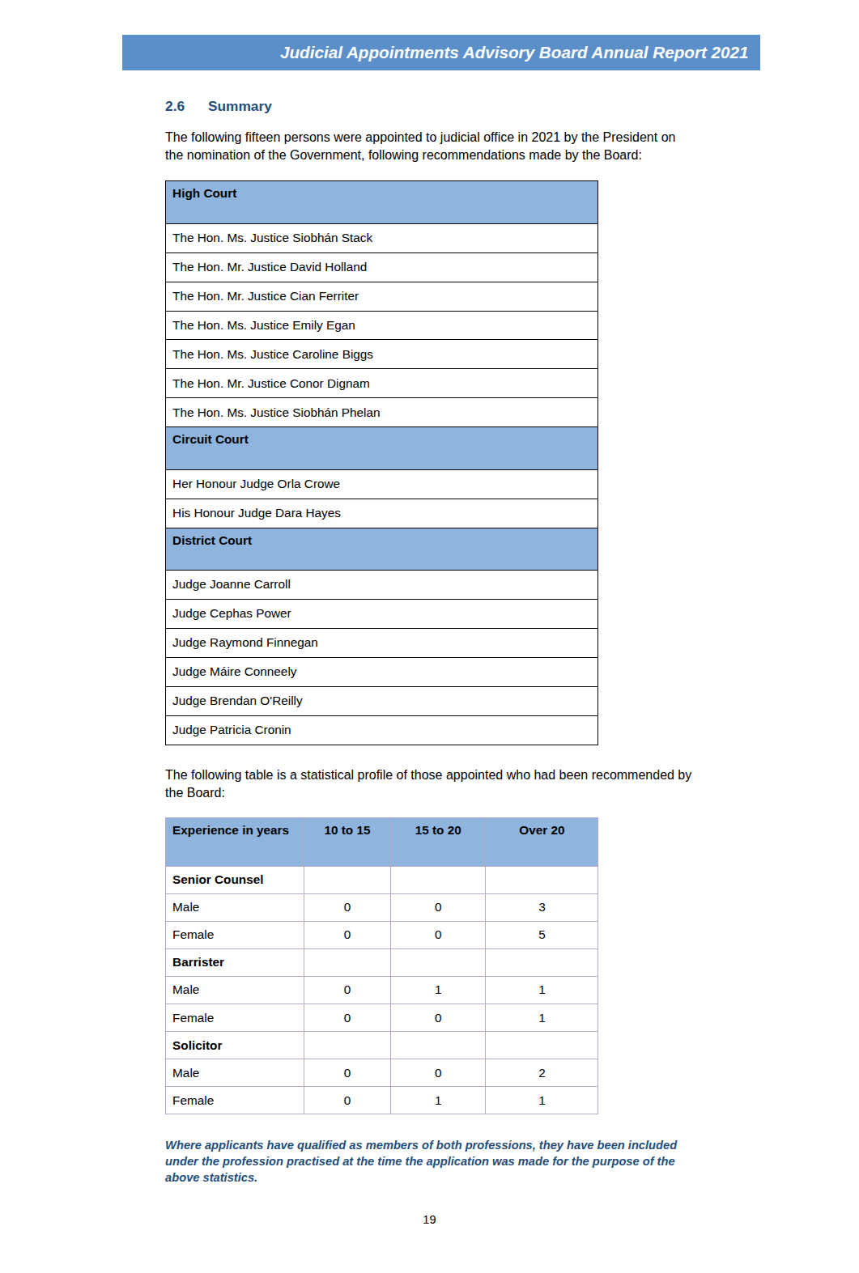Judicial Appointments Advisory Board Annual Report 2021
2.6 Summary
The following fifteen persons were appointed to judicial office in 2021 by the President on the nomination of the Government, following recommendations made by the Board:
| High Court |
| The Hon. Ms. Justice Siobhán Stack |
| The Hon. Mr. Justice David Holland |
| The Hon. Mr. Justice Cian Ferriter |
| The Hon. Ms. Justice Emily Egan |
| The Hon. Ms. Justice Caroline Biggs |
| The Hon. Mr. Justice Conor Dignam |
| The Hon. Ms. Justice Siobhán Phelan |
| Circuit Court |
| Her Honour Judge Orla Crowe |
| His Honour Judge Dara Hayes |
| District Court |
| Judge Joanne Carroll |
| Judge Cephas Power |
| Judge Raymond Finnegan |
| Judge Máire Conneely |
| Judge Brendan O'Reilly |
| Judge Patricia Cronin |
The following table is a statistical profile of those appointed who had been recommended by the Board:
| Experience in years | 10 to 15 | 15 to 20 | Over 20 |
| --- | --- | --- | --- |
| Senior Counsel | | | |
| Male | 0 | 0 | 3 |
| Female | 0 | 0 | 5 |
| Barrister | | | |
| Male | 0 | 1 | 1 |
| Female | 0 | 0 | 1 |
| Solicitor | | | |
| Male | 0 | 0 | 2 |
| Female | 0 | 1 | 1 |
Where applicants have qualified as members of both professions, they have been included under the profession practised at the time the application was made for the purpose of the above statistics.
19